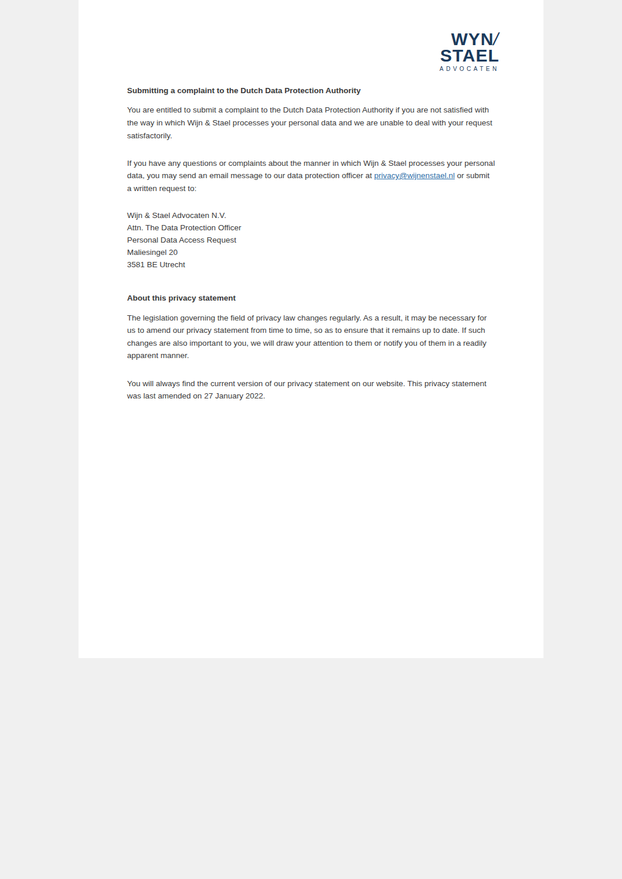WYN/ STAEL ADVOCATEN
Submitting a complaint to the Dutch Data Protection Authority
You are entitled to submit a complaint to the Dutch Data Protection Authority if you are not satisfied with the way in which Wijn & Stael processes your personal data and we are unable to deal with your request satisfactorily.
If you have any questions or complaints about the manner in which Wijn & Stael processes your personal data, you may send an email message to our data protection officer at privacy@wijnenstael.nl or submit a written request to:
Wijn & Stael Advocaten N.V.
Attn. The Data Protection Officer
Personal Data Access Request
Maliesingel 20
3581 BE Utrecht
About this privacy statement
The legislation governing the field of privacy law changes regularly. As a result, it may be necessary for us to amend our privacy statement from time to time, so as to ensure that it remains up to date. If such changes are also important to you, we will draw your attention to them or notify you of them in a readily apparent manner.
You will always find the current version of our privacy statement on our website. This privacy statement was last amended on 27 January 2022.